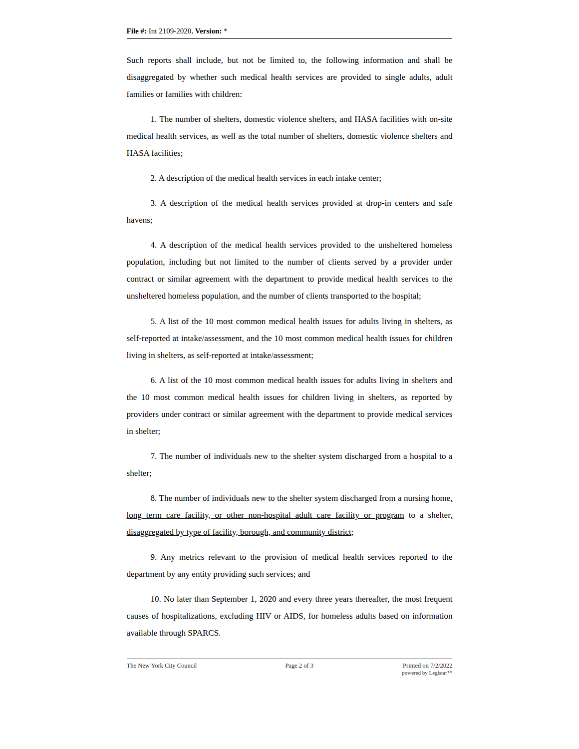File #: Int 2109-2020, Version: *
Such reports shall include, but not be limited to, the following information and shall be disaggregated by whether such medical health services are provided to single adults, adult families or families with children:
1. The number of shelters, domestic violence shelters, and HASA facilities with on-site medical health services, as well as the total number of shelters, domestic violence shelters and HASA facilities;
2. A description of the medical health services in each intake center;
3. A description of the medical health services provided at drop-in centers and safe havens;
4. A description of the medical health services provided to the unsheltered homeless population, including but not limited to the number of clients served by a provider under contract or similar agreement with the department to provide medical health services to the unsheltered homeless population, and the number of clients transported to the hospital;
5. A list of the 10 most common medical health issues for adults living in shelters, as self-reported at intake/assessment, and the 10 most common medical health issues for children living in shelters, as self-reported at intake/assessment;
6. A list of the 10 most common medical health issues for adults living in shelters and the 10 most common medical health issues for children living in shelters, as reported by providers under contract or similar agreement with the department to provide medical services in shelter;
7. The number of individuals new to the shelter system discharged from a hospital to a shelter;
8. The number of individuals new to the shelter system discharged from a nursing home, long term care facility, or other non-hospital adult care facility or program to a shelter, disaggregated by type of facility, borough, and community district;
9. Any metrics relevant to the provision of medical health services reported to the department by any entity providing such services; and
10. No later than September 1, 2020 and every three years thereafter, the most frequent causes of hospitalizations, excluding HIV or AIDS, for homeless adults based on information available through SPARCS.
The New York City Council
Page 2 of 3
Printed on 7/2/2022
powered by Legistar™